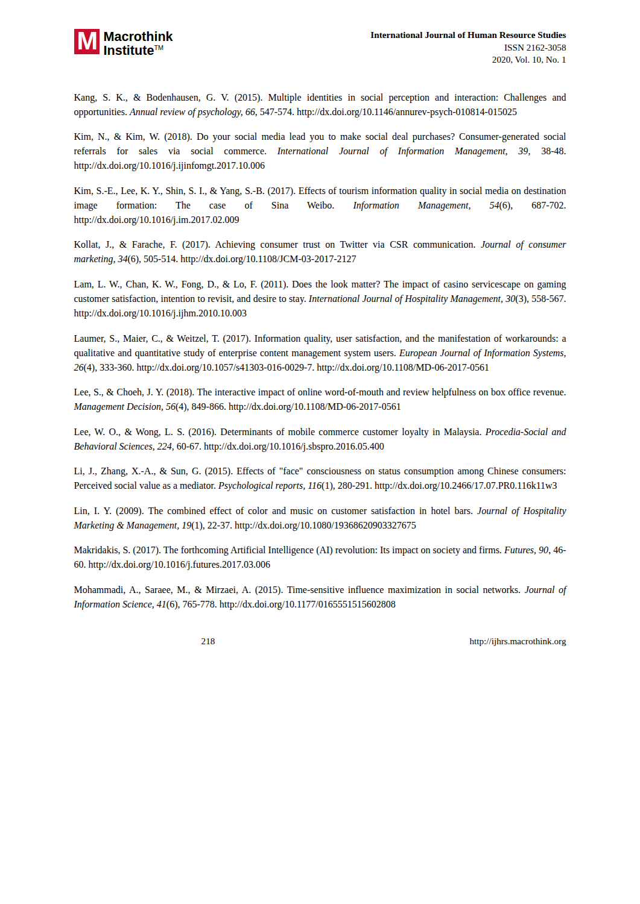M
Macrothink
InstituteTM
International Journal of Human Resource Studies
ISSN 2162-3058
2020, Vol. 10, No. 1
Kang, S. K., & Bodenhausen, G. V. (2015). Multiple identities in social perception and interaction: Challenges and opportunities. Annual review of psychology, 66, 547-574. http://dx.doi.org/10.1146/annurev-psych-010814-015025
Kim, N., & Kim, W. (2018). Do your social media lead you to make social deal purchases? Consumer-generated social referrals for sales via social commerce. International Journal of Information Management, 39, 38-48. http://dx.doi.org/10.1016/j.ijinfomgt.2017.10.006
Kim, S.-E., Lee, K. Y., Shin, S. I., & Yang, S.-B. (2017). Effects of tourism information quality in social media on destination image formation: The case of Sina Weibo. Information Management, 54(6), 687-702. http://dx.doi.org/10.1016/j.im.2017.02.009
Kollat, J., & Farache, F. (2017). Achieving consumer trust on Twitter via CSR communication. Journal of consumer marketing, 34(6), 505-514. http://dx.doi.org/10.1108/JCM-03-2017-2127
Lam, L. W., Chan, K. W., Fong, D., & Lo, F. (2011). Does the look matter? The impact of casino servicescape on gaming customer satisfaction, intention to revisit, and desire to stay. International Journal of Hospitality Management, 30(3), 558-567. http://dx.doi.org/10.1016/j.ijhm.2010.10.003
Laumer, S., Maier, C., & Weitzel, T. (2017). Information quality, user satisfaction, and the manifestation of workarounds: a qualitative and quantitative study of enterprise content management system users. European Journal of Information Systems, 26(4), 333-360. http://dx.doi.org/10.1057/s41303-016-0029-7. http://dx.doi.org/10.1108/MD-06-2017-0561
Lee, S., & Choeh, J. Y. (2018). The interactive impact of online word-of-mouth and review helpfulness on box office revenue. Management Decision, 56(4), 849-866. http://dx.doi.org/10.1108/MD-06-2017-0561
Lee, W. O., & Wong, L. S. (2016). Determinants of mobile commerce customer loyalty in Malaysia. Procedia-Social and Behavioral Sciences, 224, 60-67. http://dx.doi.org/10.1016/j.sbspro.2016.05.400
Li, J., Zhang, X.-A., & Sun, G. (2015). Effects of "face" consciousness on status consumption among Chinese consumers: Perceived social value as a mediator. Psychological reports, 116(1), 280-291. http://dx.doi.org/10.2466/17.07.PR0.116k11w3
Lin, I. Y. (2009). The combined effect of color and music on customer satisfaction in hotel bars. Journal of Hospitality Marketing & Management, 19(1), 22-37. http://dx.doi.org/10.1080/19368620903327675
Makridakis, S. (2017). The forthcoming Artificial Intelligence (AI) revolution: Its impact on society and firms. Futures, 90, 46-60. http://dx.doi.org/10.1016/j.futures.2017.03.006
Mohammadi, A., Saraee, M., & Mirzaei, A. (2015). Time-sensitive influence maximization in social networks. Journal of Information Science, 41(6), 765-778. http://dx.doi.org/10.1177/0165551515602808
218 http://ijhrs.macrothink.org